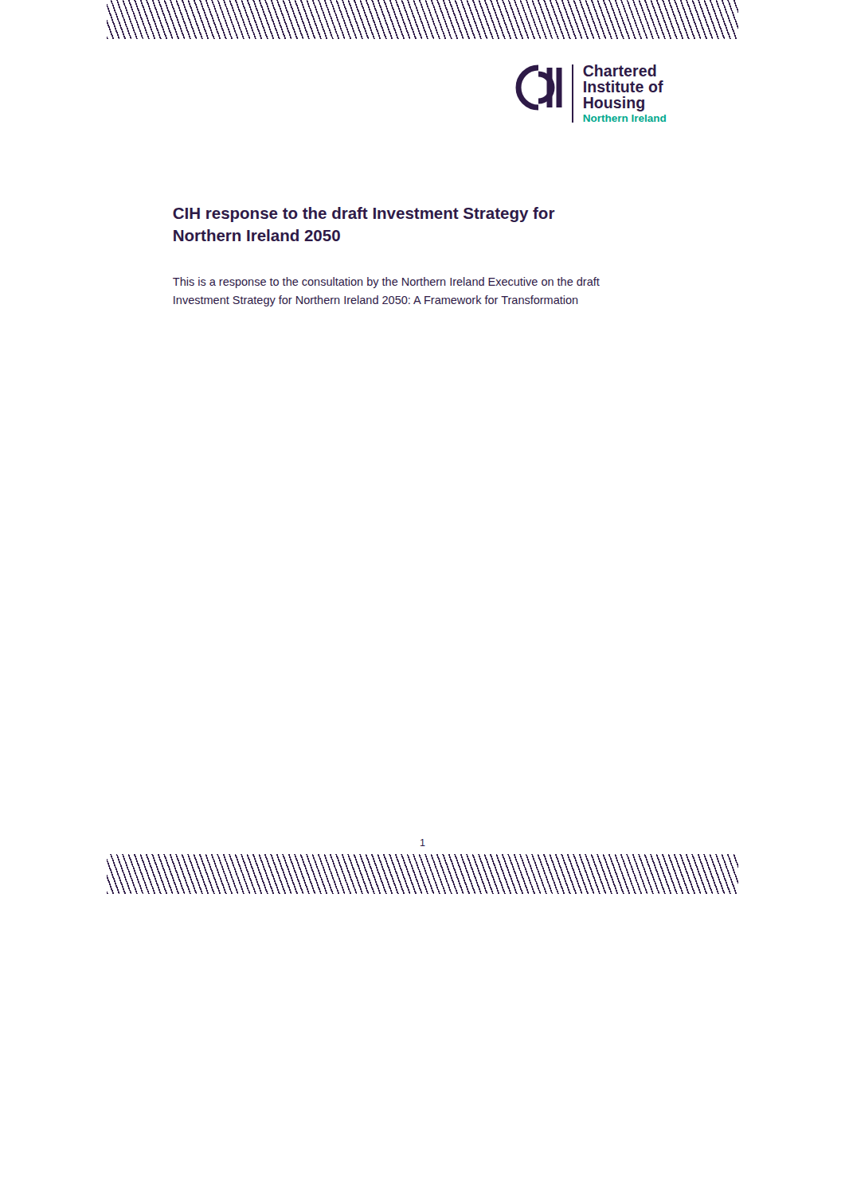Chartered Institute of Housing Northern Ireland
CIH response to the draft Investment Strategy for Northern Ireland 2050
This is a response to the consultation by the Northern Ireland Executive on the draft Investment Strategy for Northern Ireland 2050: A Framework for Transformation
1